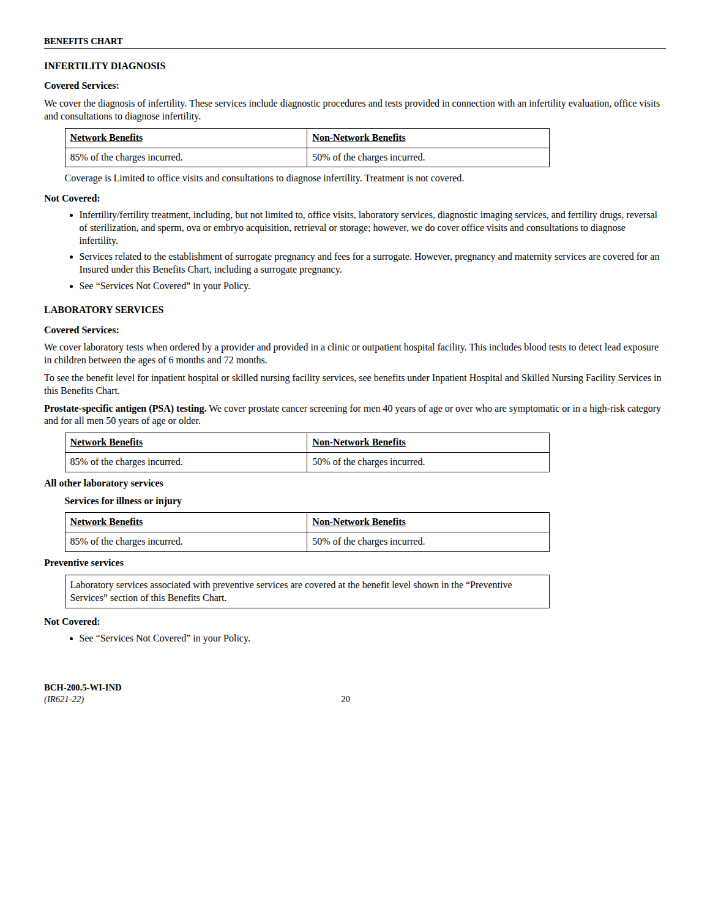BENEFITS CHART
INFERTILITY DIAGNOSIS
Covered Services:
We cover the diagnosis of infertility. These services include diagnostic procedures and tests provided in connection with an infertility evaluation, office visits and consultations to diagnose infertility.
| Network Benefits | Non-Network Benefits |
| --- | --- |
| 85% of the charges incurred. | 50% of the charges incurred. |
Coverage is Limited to office visits and consultations to diagnose infertility. Treatment is not covered.
Not Covered:
Infertility/fertility treatment, including, but not limited to, office visits, laboratory services, diagnostic imaging services, and fertility drugs, reversal of sterilization, and sperm, ova or embryo acquisition, retrieval or storage; however, we do cover office visits and consultations to diagnose infertility.
Services related to the establishment of surrogate pregnancy and fees for a surrogate. However, pregnancy and maternity services are covered for an Insured under this Benefits Chart, including a surrogate pregnancy.
See “Services Not Covered” in your Policy.
LABORATORY SERVICES
Covered Services:
We cover laboratory tests when ordered by a provider and provided in a clinic or outpatient hospital facility. This includes blood tests to detect lead exposure in children between the ages of 6 months and 72 months.
To see the benefit level for inpatient hospital or skilled nursing facility services, see benefits under Inpatient Hospital and Skilled Nursing Facility Services in this Benefits Chart.
Prostate-specific antigen (PSA) testing. We cover prostate cancer screening for men 40 years of age or over who are symptomatic or in a high-risk category and for all men 50 years of age or older.
| Network Benefits | Non-Network Benefits |
| --- | --- |
| 85% of the charges incurred. | 50% of the charges incurred. |
All other laboratory services
Services for illness or injury
| Network Benefits | Non-Network Benefits |
| --- | --- |
| 85% of the charges incurred. | 50% of the charges incurred. |
Preventive services
| Laboratory services associated with preventive services are covered at the benefit level shown in the “Preventive Services” section of this Benefits Chart. |
Not Covered:
See “Services Not Covered” in your Policy.
BCH-200.5-WI-IND
(IR621-22)
20